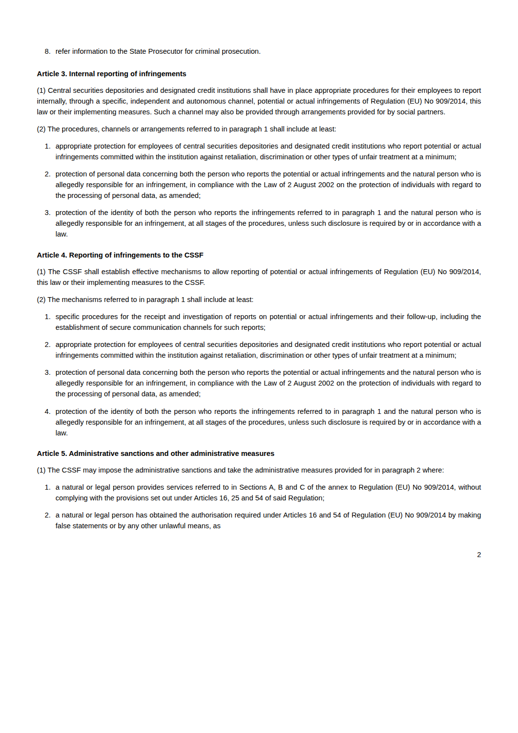refer information to the State Prosecutor for criminal prosecution.
Article 3. Internal reporting of infringements
(1) Central securities depositories and designated credit institutions shall have in place appropriate procedures for their employees to report internally, through a specific, independent and autonomous channel, potential or actual infringements of Regulation (EU) No 909/2014, this law or their implementing measures. Such a channel may also be provided through arrangements provided for by social partners.
(2) The procedures, channels or arrangements referred to in paragraph 1 shall include at least:
appropriate protection for employees of central securities depositories and designated credit institutions who report potential or actual infringements committed within the institution against retaliation, discrimination or other types of unfair treatment at a minimum;
protection of personal data concerning both the person who reports the potential or actual infringements and the natural person who is allegedly responsible for an infringement, in compliance with the Law of 2 August 2002 on the protection of individuals with regard to the processing of personal data, as amended;
protection of the identity of both the person who reports the infringements referred to in paragraph 1 and the natural person who is allegedly responsible for an infringement, at all stages of the procedures, unless such disclosure is required by or in accordance with a law.
Article 4. Reporting of infringements to the CSSF
(1) The CSSF shall establish effective mechanisms to allow reporting of potential or actual infringements of Regulation (EU) No 909/2014, this law or their implementing measures to the CSSF.
(2) The mechanisms referred to in paragraph 1 shall include at least:
specific procedures for the receipt and investigation of reports on potential or actual infringements and their follow-up, including the establishment of secure communication channels for such reports;
appropriate protection for employees of central securities depositories and designated credit institutions who report potential or actual infringements committed within the institution against retaliation, discrimination or other types of unfair treatment at a minimum;
protection of personal data concerning both the person who reports the potential or actual infringements and the natural person who is allegedly responsible for an infringement, in compliance with the Law of 2 August 2002 on the protection of individuals with regard to the processing of personal data, as amended;
protection of the identity of both the person who reports the infringements referred to in paragraph 1 and the natural person who is allegedly responsible for an infringement, at all stages of the procedures, unless such disclosure is required by or in accordance with a law.
Article 5. Administrative sanctions and other administrative measures
(1) The CSSF may impose the administrative sanctions and take the administrative measures provided for in paragraph 2 where:
a natural or legal person provides services referred to in Sections A, B and C of the annex to Regulation (EU) No 909/2014, without complying with the provisions set out under Articles 16, 25 and 54 of said Regulation;
a natural or legal person has obtained the authorisation required under Articles 16 and 54 of Regulation (EU) No 909/2014 by making false statements or by any other unlawful means, as
2